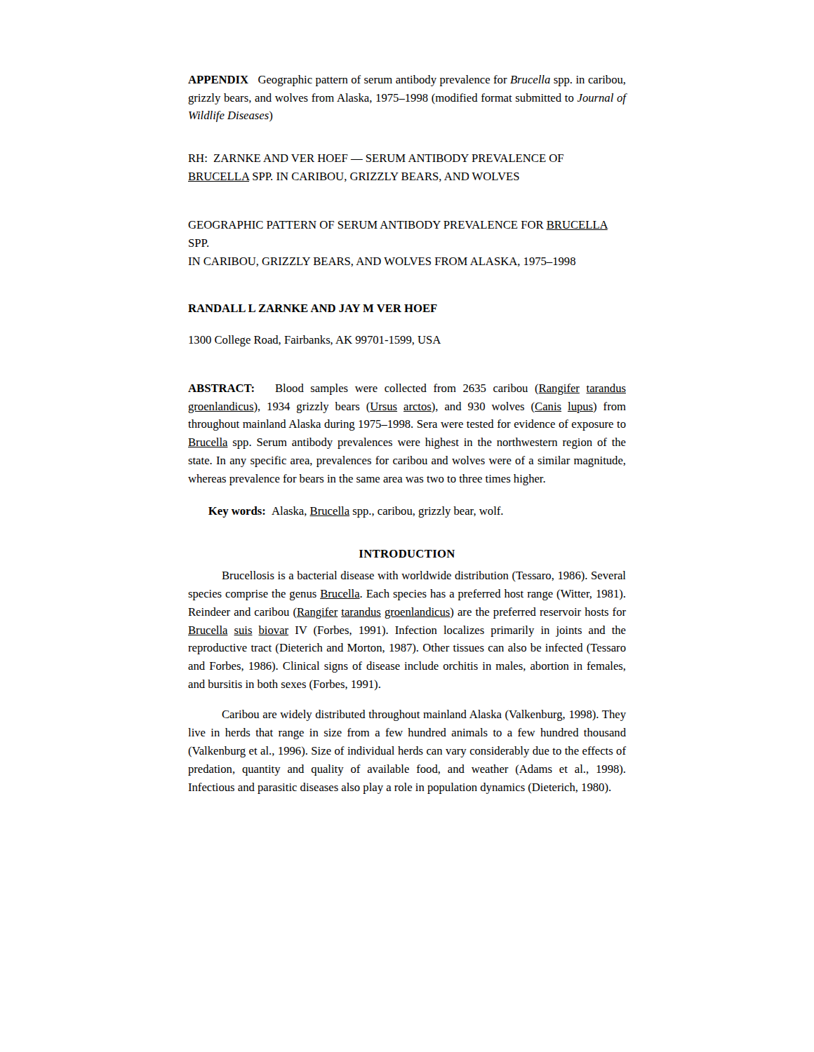APPENDIX Geographic pattern of serum antibody prevalence for Brucella spp. in caribou, grizzly bears, and wolves from Alaska, 1975–1998 (modified format submitted to Journal of Wildlife Diseases)
RH: ZARNKE AND VER HOEF — SERUM ANTIBODY PREVALENCE OF BRUCELLA SPP. IN CARIBOU, GRIZZLY BEARS, AND WOLVES
GEOGRAPHIC PATTERN OF SERUM ANTIBODY PREVALENCE FOR BRUCELLA SPP. IN CARIBOU, GRIZZLY BEARS, AND WOLVES FROM ALASKA, 1975–1998
RANDALL L ZARNKE AND JAY M VER HOEF
1300 College Road, Fairbanks, AK 99701-1599, USA
ABSTRACT: Blood samples were collected from 2635 caribou (Rangifer tarandus groenlandicus), 1934 grizzly bears (Ursus arctos), and 930 wolves (Canis lupus) from throughout mainland Alaska during 1975–1998. Sera were tested for evidence of exposure to Brucella spp. Serum antibody prevalences were highest in the northwestern region of the state. In any specific area, prevalences for caribou and wolves were of a similar magnitude, whereas prevalence for bears in the same area was two to three times higher.
Key words: Alaska, Brucella spp., caribou, grizzly bear, wolf.
INTRODUCTION
Brucellosis is a bacterial disease with worldwide distribution (Tessaro, 1986). Several species comprise the genus Brucella. Each species has a preferred host range (Witter, 1981). Reindeer and caribou (Rangifer tarandus groenlandicus) are the preferred reservoir hosts for Brucella suis biovar IV (Forbes, 1991). Infection localizes primarily in joints and the reproductive tract (Dieterich and Morton, 1987). Other tissues can also be infected (Tessaro and Forbes, 1986). Clinical signs of disease include orchitis in males, abortion in females, and bursitis in both sexes (Forbes, 1991).
Caribou are widely distributed throughout mainland Alaska (Valkenburg, 1998). They live in herds that range in size from a few hundred animals to a few hundred thousand (Valkenburg et al., 1996). Size of individual herds can vary considerably due to the effects of predation, quantity and quality of available food, and weather (Adams et al., 1998). Infectious and parasitic diseases also play a role in population dynamics (Dieterich, 1980).